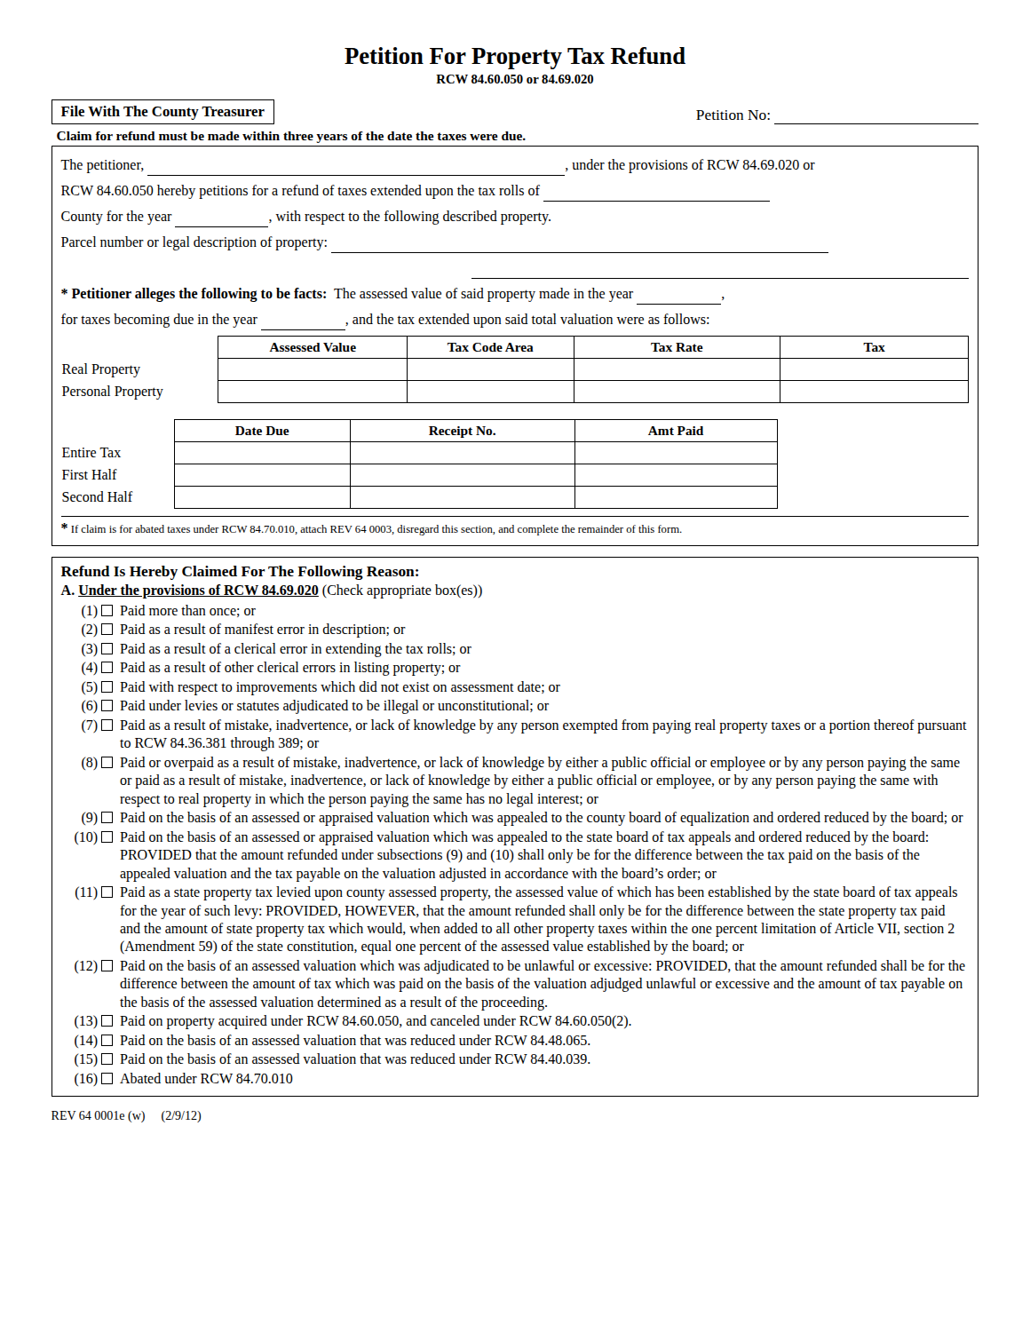Petition For Property Tax Refund
RCW 84.60.050 or 84.69.020
File With The County Treasurer
Petition No:
Claim for refund must be made within three years of the date the taxes were due.
The petitioner, , under the provisions of RCW 84.69.020 or
RCW 84.60.050 hereby petitions for a refund of taxes extended upon the tax rolls of
County for the year , with respect to the following described property.
Parcel number or legal description of property:
* Petitioner alleges the following to be facts: The assessed value of said property made in the year ,
for taxes becoming due in the year , and the tax extended upon said total valuation were as follows:
| | Assessed Value | Tax Code Area | Tax Rate | Tax |
| Real Property | | | | |
| Personal Property | | | | |
| | Date Due | Receipt No. | Amt Paid |
| Entire Tax | | | |
| First Half | | | |
| Second Half | | | |
* If claim is for abated taxes under RCW 84.70.010, attach REV 64 0003, disregard this section, and complete the remainder of this form.
Refund Is Hereby Claimed For The Following Reason:
A. Under the provisions of RCW 84.69.020 (Check appropriate box(es))
(1) Paid more than once; or
(2) Paid as a result of manifest error in description; or
(3) Paid as a result of a clerical error in extending the tax rolls; or
(4) Paid as a result of other clerical errors in listing property; or
(5) Paid with respect to improvements which did not exist on assessment date; or
(6) Paid under levies or statutes adjudicated to be illegal or unconstitutional; or
(7) Paid as a result of mistake, inadvertence, or lack of knowledge by any person exempted from paying real property taxes or a portion thereof pursuant to RCW 84.36.381 through 389; or
(8) Paid or overpaid as a result of mistake, inadvertence, or lack of knowledge by either a public official or employee or by any person paying the same or paid as a result of mistake, inadvertence, or lack of knowledge by either a public official or employee, or by any person paying the same with respect to real property in which the person paying the same has no legal interest; or
(9) Paid on the basis of an assessed or appraised valuation which was appealed to the county board of equalization and ordered reduced by the board; or
(10) Paid on the basis of an assessed or appraised valuation which was appealed to the state board of tax appeals and ordered reduced by the board: PROVIDED that the amount refunded under subsections (9) and (10) shall only be for the difference between the tax paid on the basis of the appealed valuation and the tax payable on the valuation adjusted in accordance with the board’s order; or
(11) Paid as a state property tax levied upon county assessed property, the assessed value of which has been established by the state board of tax appeals for the year of such levy: PROVIDED, HOWEVER, that the amount refunded shall only be for the difference between the state property tax paid and the amount of state property tax which would, when added to all other property taxes within the one percent limitation of Article VII, section 2 (Amendment 59) of the state constitution, equal one percent of the assessed value established by the board; or
(12) Paid on the basis of an assessed valuation which was adjudicated to be unlawful or excessive: PROVIDED, that the amount refunded shall be for the difference between the amount of tax which was paid on the basis of the valuation adjudged unlawful or excessive and the amount of tax payable on the basis of the assessed valuation determined as a result of the proceeding.
(13) Paid on property acquired under RCW 84.60.050, and canceled under RCW 84.60.050(2).
(14) Paid on the basis of an assessed valuation that was reduced under RCW 84.48.065.
(15) Paid on the basis of an assessed valuation that was reduced under RCW 84.40.039.
(16) Abated under RCW 84.70.010
REV 64 0001e (w)(2/9/12)